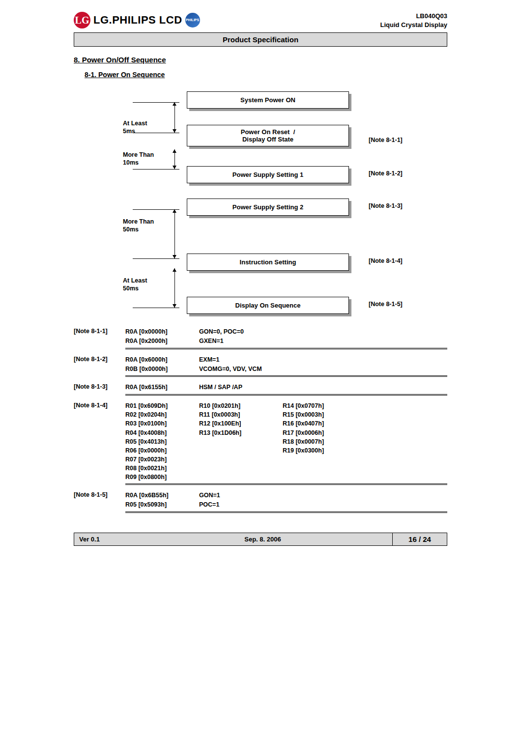LG
LG.PHILIPS LCD
PHILIPS
LB040Q03
Liquid Crystal Display
Product Specification
8. Power On/Off Sequence
8-1. Power On Sequence
System Power ON
Power On Reset /
Display Off State
Power Supply Setting 1
Power Supply Setting 2
Instruction Setting
Display On Sequence
[Note 8-1-1]
[Note 8-1-2]
[Note 8-1-3]
[Note 8-1-4]
[Note 8-1-5]
At Least
5ms
More Than
10ms
More Than
50ms
At Least
50ms
[Note 8-1-1]
R0A [0x0000h]
R0A [0x2000h]
GON=0, POC=0
GXEN=1
[Note 8-1-2]
R0A [0x6000h]
R0B [0x0000h]
EXM=1
VCOMG=0, VDV, VCM
[Note 8-1-3]
R0A [0x6155h]
HSM / SAP /AP
[Note 8-1-4]
R01 [0x609Dh]
R02 [0x0204h]
R03 [0x0100h]
R04 [0x4008h]
R05 [0x4013h]
R06 [0x0000h]
R07 [0x0023h]
R08 [0x0021h]
R09 [0x0800h]
R10 [0x0201h]
R11 [0x0003h]
R12 [0x100Eh]
R13 [0x1D06h]
R14 [0x0707h]
R15 [0x0003h]
R16 [0x0407h]
R17 [0x0006h]
R18 [0x0007h]
R19 [0x0300h]
[Note 8-1-5]
R0A [0x6B55h]
R05 [0x5093h]
GON=1
POC=1
Ver 0.1
Sep. 8. 2006
16 / 24